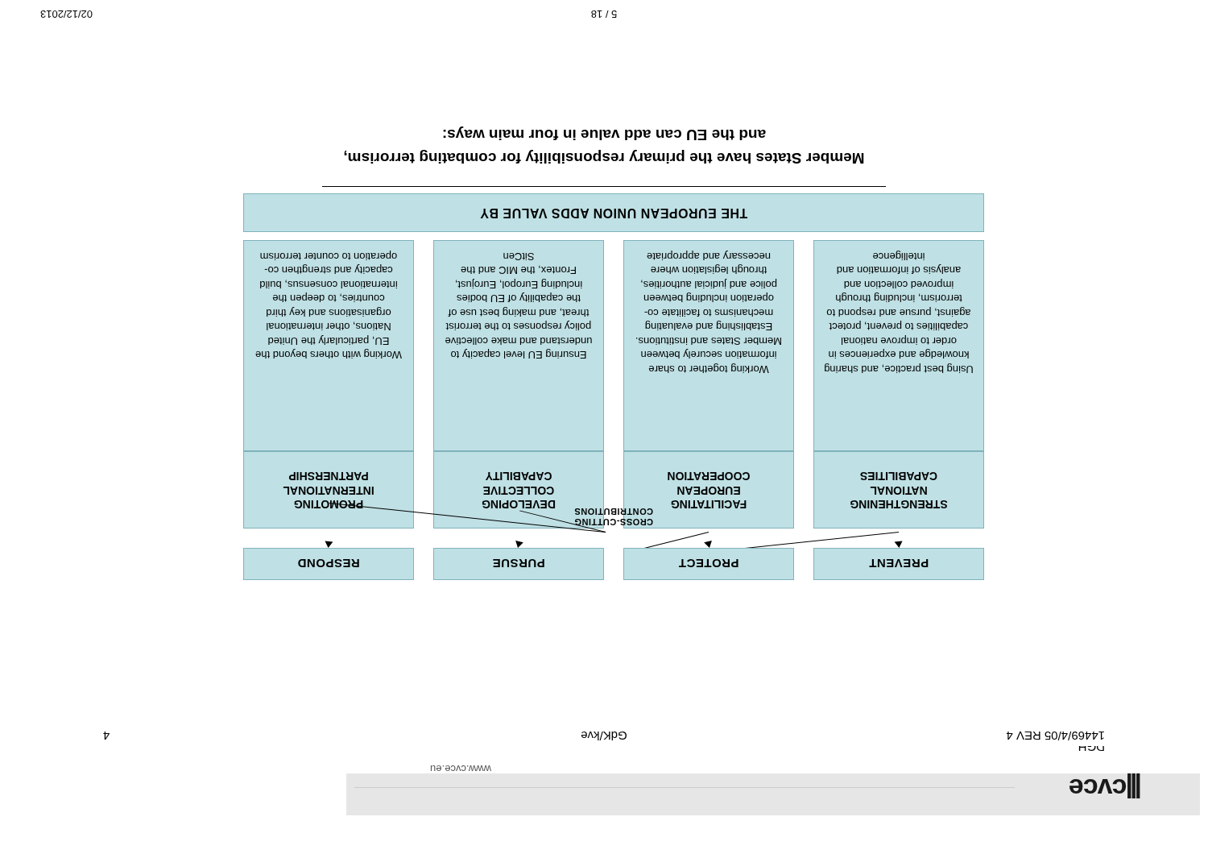|||cvce
www.cvce.eu
DGH 14469/4/05 REV 4 GdK/kve 4
Member States have the primary responsibility for combating terrorism,
and the EU can add value in four main ways:
THE EUROPEAN UNION ADDS VALUE BY
STRENGTHENING
NATIONAL
CAPABILITIES
Using best practice, and sharing knowledge and experiences in order to improve national capabilities to prevent, protect against, pursue and respond to terrorism, including through improved collection and analysis of information and intelligence
FACILITATING
EUROPEAN
COOPERATION
Working together to share information securely between Member States and institutions. Establishing and evaluating mechanisms to facilitate co-operation including between police and judicial authorities, through legislation where necessary and appropriate
DEVELOPING
COLLECTIVE
CAPABILITY
Ensuring EU level capacity to understand and make collective policy responses to the terrorist threat, and making best use of the capability of EU bodies including Europol, Eurojust, Frontex, the MIC and the SitCen
PROMOTING
INTERNATIONAL
PARTNERSHIP
Working with others beyond the EU, particularly the United Nations, other international organisations and key third countries, to deepen the international consensus, build capacity and strengthen co-operation to counter terrorism
CROSS-CUTTING
CONTRIBUTIONS
PREVENT
PROTECT
PURSUE
RESPOND
5 / 18 02/12/2013